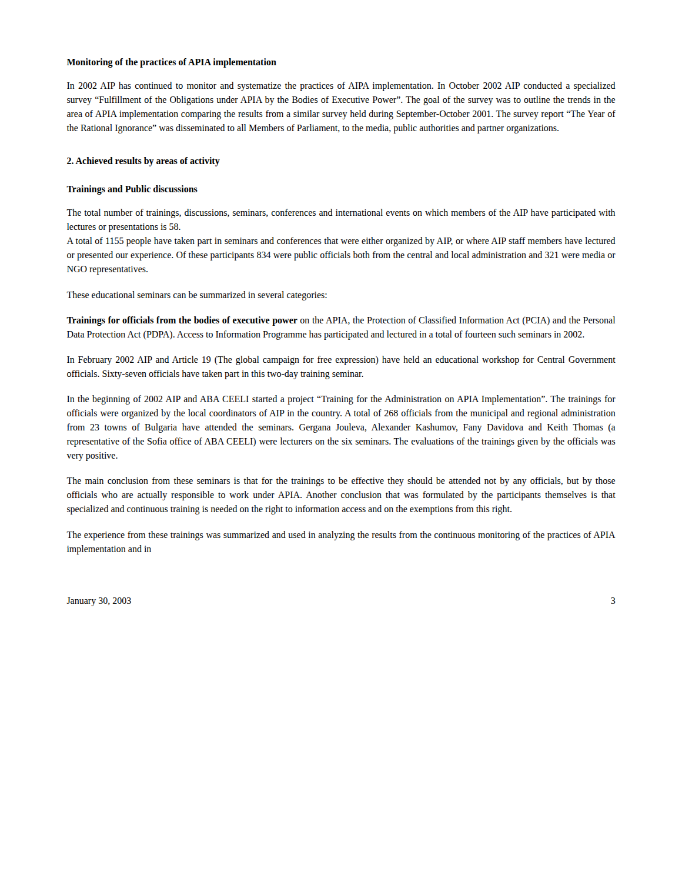Monitoring of the practices of APIA implementation
In 2002 AIP has continued to monitor and systematize the practices of AIPA implementation. In October 2002 AIP conducted a specialized survey “Fulfillment of the Obligations under APIA by the Bodies of Executive Power”. The goal of the survey was to outline the trends in the area of APIA implementation comparing the results from a similar survey held during September-October 2001. The survey report “The Year of the Rational Ignorance” was disseminated to all Members of Parliament, to the media, public authorities and partner organizations.
2. Achieved results by areas of activity
Trainings and Public discussions
The total number of trainings, discussions, seminars, conferences and international events on which members of the AIP have participated with lectures or presentations is 58.
A total of 1155 people have taken part in seminars and conferences that were either organized by AIP, or where AIP staff members have lectured or presented our experience. Of these participants 834 were public officials both from the central and local administration and 321 were media or NGO representatives.
These educational seminars can be summarized in several categories:
Trainings for officials from the bodies of executive power on the APIA, the Protection of Classified Information Act (PCIA) and the Personal Data Protection Act (PDPA). Access to Information Programme has participated and lectured in a total of fourteen such seminars in 2002.
In February 2002 AIP and Article 19 (The global campaign for free expression) have held an educational workshop for Central Government officials. Sixty-seven officials have taken part in this two-day training seminar.
In the beginning of 2002 AIP and ABA CEELI started a project “Training for the Administration on APIA Implementation”. The trainings for officials were organized by the local coordinators of AIP in the country. A total of 268 officials from the municipal and regional administration from 23 towns of Bulgaria have attended the seminars. Gergana Jouleva, Alexander Kashumov, Fany Davidova and Keith Thomas (a representative of the Sofia office of ABA CEELI) were lecturers on the six seminars. The evaluations of the trainings given by the officials was very positive.
The main conclusion from these seminars is that for the trainings to be effective they should be attended not by any officials, but by those officials who are actually responsible to work under APIA. Another conclusion that was formulated by the participants themselves is that specialized and continuous training is needed on the right to information access and on the exemptions from this right.
The experience from these trainings was summarized and used in analyzing the results from the continuous monitoring of the practices of APIA implementation and in
January 30, 2003 3